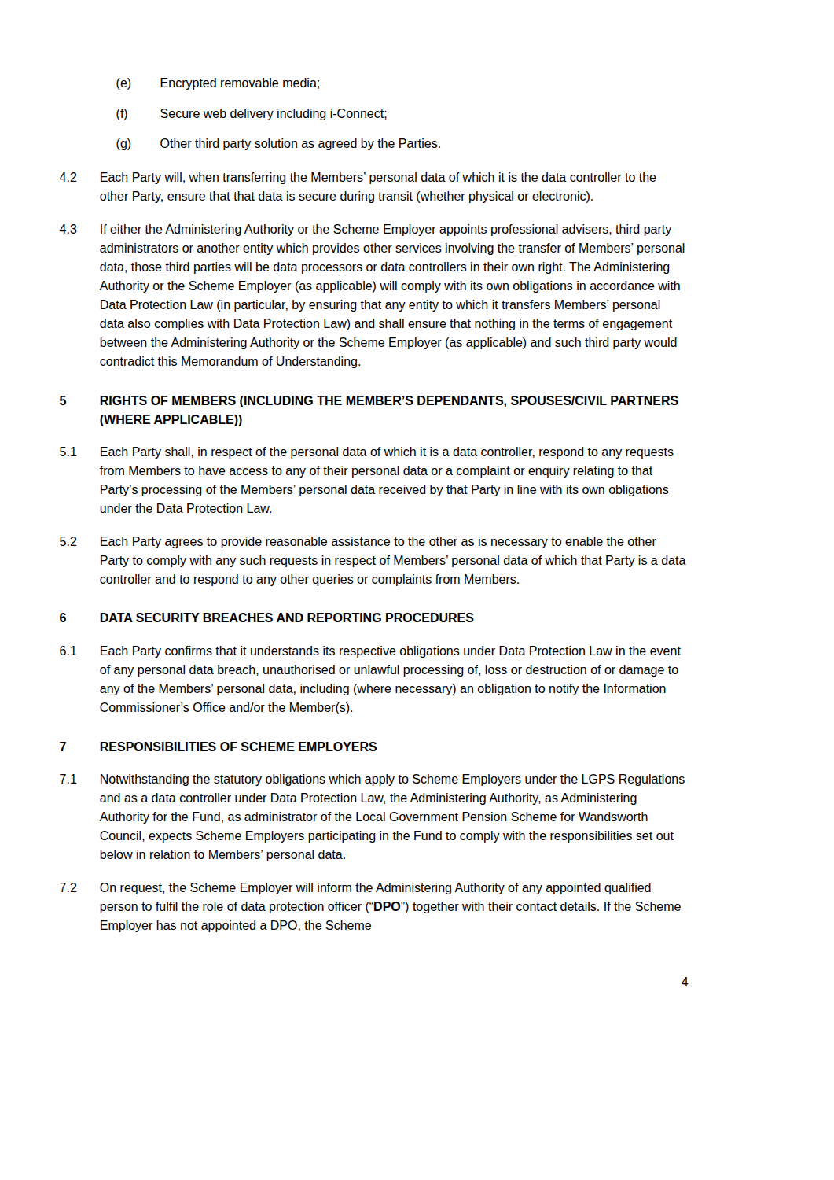(e) Encrypted removable media;
(f) Secure web delivery including i-Connect;
(g) Other third party solution as agreed by the Parties.
4.2 Each Party will, when transferring the Members’ personal data of which it is the data controller to the other Party, ensure that that data is secure during transit (whether physical or electronic).
4.3 If either the Administering Authority or the Scheme Employer appoints professional advisers, third party administrators or another entity which provides other services involving the transfer of Members’ personal data, those third parties will be data processors or data controllers in their own right. The Administering Authority or the Scheme Employer (as applicable) will comply with its own obligations in accordance with Data Protection Law (in particular, by ensuring that any entity to which it transfers Members’ personal data also complies with Data Protection Law) and shall ensure that nothing in the terms of engagement between the Administering Authority or the Scheme Employer (as applicable) and such third party would contradict this Memorandum of Understanding.
5 RIGHTS OF MEMBERS (INCLUDING THE MEMBER’S DEPENDANTS, SPOUSES/CIVIL PARTNERS (WHERE APPLICABLE))
5.1 Each Party shall, in respect of the personal data of which it is a data controller, respond to any requests from Members to have access to any of their personal data or a complaint or enquiry relating to that Party’s processing of the Members’ personal data received by that Party in line with its own obligations under the Data Protection Law.
5.2 Each Party agrees to provide reasonable assistance to the other as is necessary to enable the other Party to comply with any such requests in respect of Members’ personal data of which that Party is a data controller and to respond to any other queries or complaints from Members.
6 DATA SECURITY BREACHES AND REPORTING PROCEDURES
6.1 Each Party confirms that it understands its respective obligations under Data Protection Law in the event of any personal data breach, unauthorised or unlawful processing of, loss or destruction of or damage to any of the Members’ personal data, including (where necessary) an obligation to notify the Information Commissioner’s Office and/or the Member(s).
7 RESPONSIBILITIES OF SCHEME EMPLOYERS
7.1 Notwithstanding the statutory obligations which apply to Scheme Employers under the LGPS Regulations and as a data controller under Data Protection Law, the Administering Authority, as Administering Authority for the Fund, as administrator of the Local Government Pension Scheme for Wandsworth Council, expects Scheme Employers participating in the Fund to comply with the responsibilities set out below in relation to Members’ personal data.
7.2 On request, the Scheme Employer will inform the Administering Authority of any appointed qualified person to fulfil the role of data protection officer (“DPO”) together with their contact details. If the Scheme Employer has not appointed a DPO, the Scheme
4